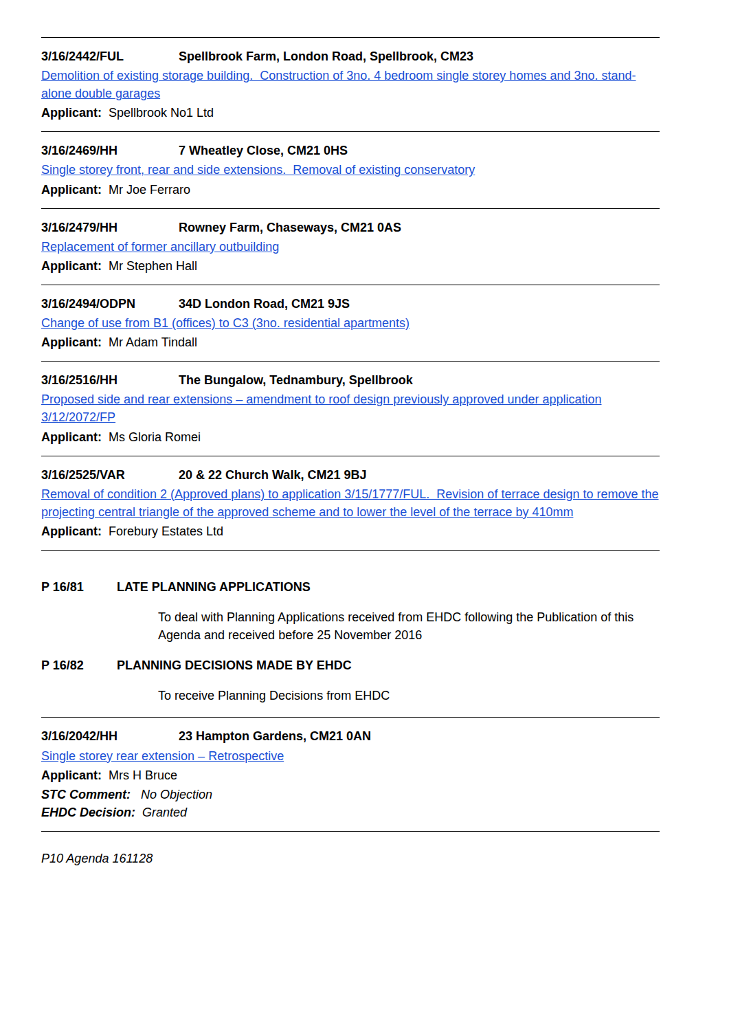3/16/2442/FULSpellbrook Farm, London Road, Spellbrook, CM23
Demolition of existing storage building. Construction of 3no. 4 bedroom single storey homes and 3no. stand-alone double garages
Applicant: Spellbrook No1 Ltd
3/16/2469/HH7 Wheatley Close, CM21 0HS
Single storey front, rear and side extensions. Removal of existing conservatory
Applicant: Mr Joe Ferraro
3/16/2479/HHRowney Farm, Chaseways, CM21 0AS
Replacement of former ancillary outbuilding
Applicant: Mr Stephen Hall
3/16/2494/ODPN34D London Road, CM21 9JS
Change of use from B1 (offices) to C3 (3no. residential apartments)
Applicant: Mr Adam Tindall
3/16/2516/HHThe Bungalow, Tednambury, Spellbrook
Proposed side and rear extensions – amendment to roof design previously approved under application 3/12/2072/FP
Applicant: Ms Gloria Romei
3/16/2525/VAR20 & 22 Church Walk, CM21 9BJ
Removal of condition 2 (Approved plans) to application 3/15/1777/FUL. Revision of terrace design to remove the projecting central triangle of the approved scheme and to lower the level of the terrace by 410mm
Applicant: Forebury Estates Ltd
P 16/81 LATE PLANNING APPLICATIONS
To deal with Planning Applications received from EHDC following the Publication of this Agenda and received before 25 November 2016
P 16/82 PLANNING DECISIONS MADE BY EHDC
To receive Planning Decisions from EHDC
3/16/2042/HH23 Hampton Gardens, CM21 0AN
Single storey rear extension – Retrospective
Applicant: Mrs H Bruce
STC Comment: No Objection
EHDC Decision: Granted
P10 Agenda 161128